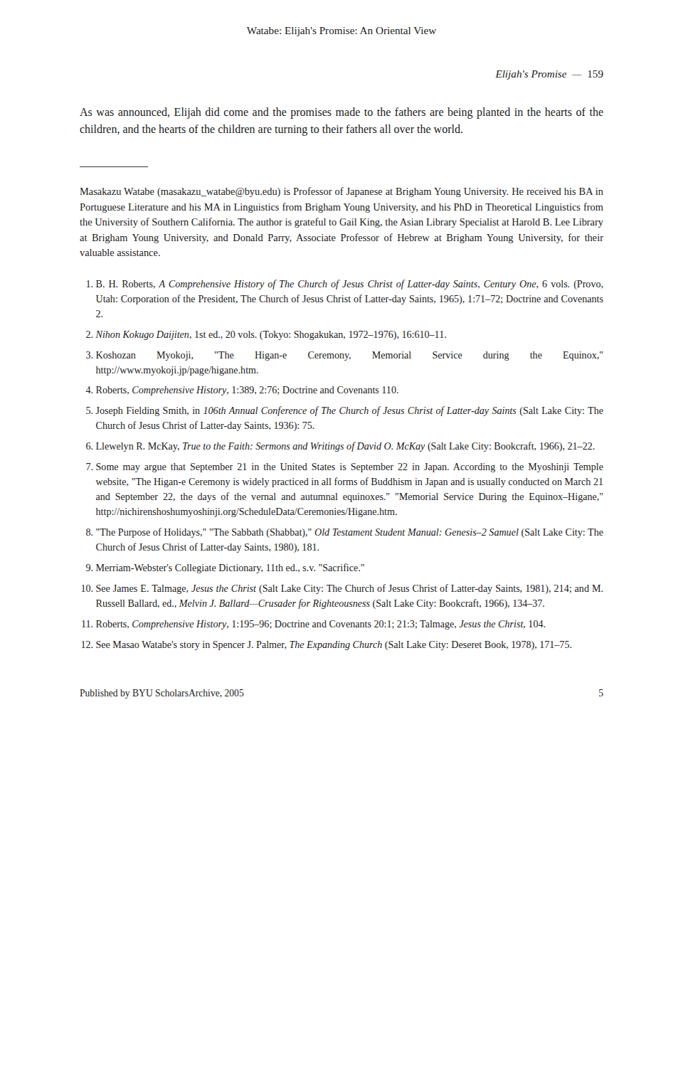Watabe: Elijah's Promise: An Oriental View
Elijah's Promise — 159
As was announced, Elijah did come and the promises made to the fathers are being planted in the hearts of the children, and the hearts of the children are turning to their fathers all over the world.
Masakazu Watabe (masakazu_watabe@byu.edu) is Professor of Japanese at Brigham Young University. He received his BA in Portuguese Literature and his MA in Linguistics from Brigham Young University, and his PhD in Theoretical Linguistics from the University of Southern California. The author is grateful to Gail King, the Asian Library Specialist at Harold B. Lee Library at Brigham Young University, and Donald Parry, Associate Professor of Hebrew at Brigham Young University, for their valuable assistance.
B. H. Roberts, A Comprehensive History of The Church of Jesus Christ of Latter-day Saints, Century One, 6 vols. (Provo, Utah: Corporation of the President, The Church of Jesus Christ of Latter-day Saints, 1965), 1:71–72; Doctrine and Covenants 2.
Nihon Kokugo Daijiten, 1st ed., 20 vols. (Tokyo: Shogakukan, 1972–1976), 16:610–11.
Koshozan Myokoji, "The Higan-e Ceremony, Memorial Service during the Equinox," http://www.myokoji.jp/page/higane.htm.
Roberts, Comprehensive History, 1:389, 2:76; Doctrine and Covenants 110.
Joseph Fielding Smith, in 106th Annual Conference of The Church of Jesus Christ of Latter-day Saints (Salt Lake City: The Church of Jesus Christ of Latter-day Saints, 1936): 75.
Llewelyn R. McKay, True to the Faith: Sermons and Writings of David O. McKay (Salt Lake City: Bookcraft, 1966), 21–22.
Some may argue that September 21 in the United States is September 22 in Japan. According to the Myoshinji Temple website, "The Higan-e Ceremony is widely practiced in all forms of Buddhism in Japan and is usually conducted on March 21 and September 22, the days of the vernal and autumnal equinoxes." "Memorial Service During the Equinox–Higane," http://nichirenshoshumyoshinji.org/ScheduleData/Ceremonies/Higane.htm.
"The Purpose of Holidays," "The Sabbath (Shabbat)," Old Testament Student Manual: Genesis–2 Samuel (Salt Lake City: The Church of Jesus Christ of Latter-day Saints, 1980), 181.
Merriam-Webster's Collegiate Dictionary, 11th ed., s.v. "Sacrifice."
See James E. Talmage, Jesus the Christ (Salt Lake City: The Church of Jesus Christ of Latter-day Saints, 1981), 214; and M. Russell Ballard, ed., Melvin J. Ballard—Crusader for Righteousness (Salt Lake City: Bookcraft, 1966), 134–37.
Roberts, Comprehensive History, 1:195–96; Doctrine and Covenants 20:1; 21:3; Talmage, Jesus the Christ, 104.
See Masao Watabe's story in Spencer J. Palmer, The Expanding Church (Salt Lake City: Deseret Book, 1978), 171–75.
Published by BYU ScholarsArchive, 2005 5